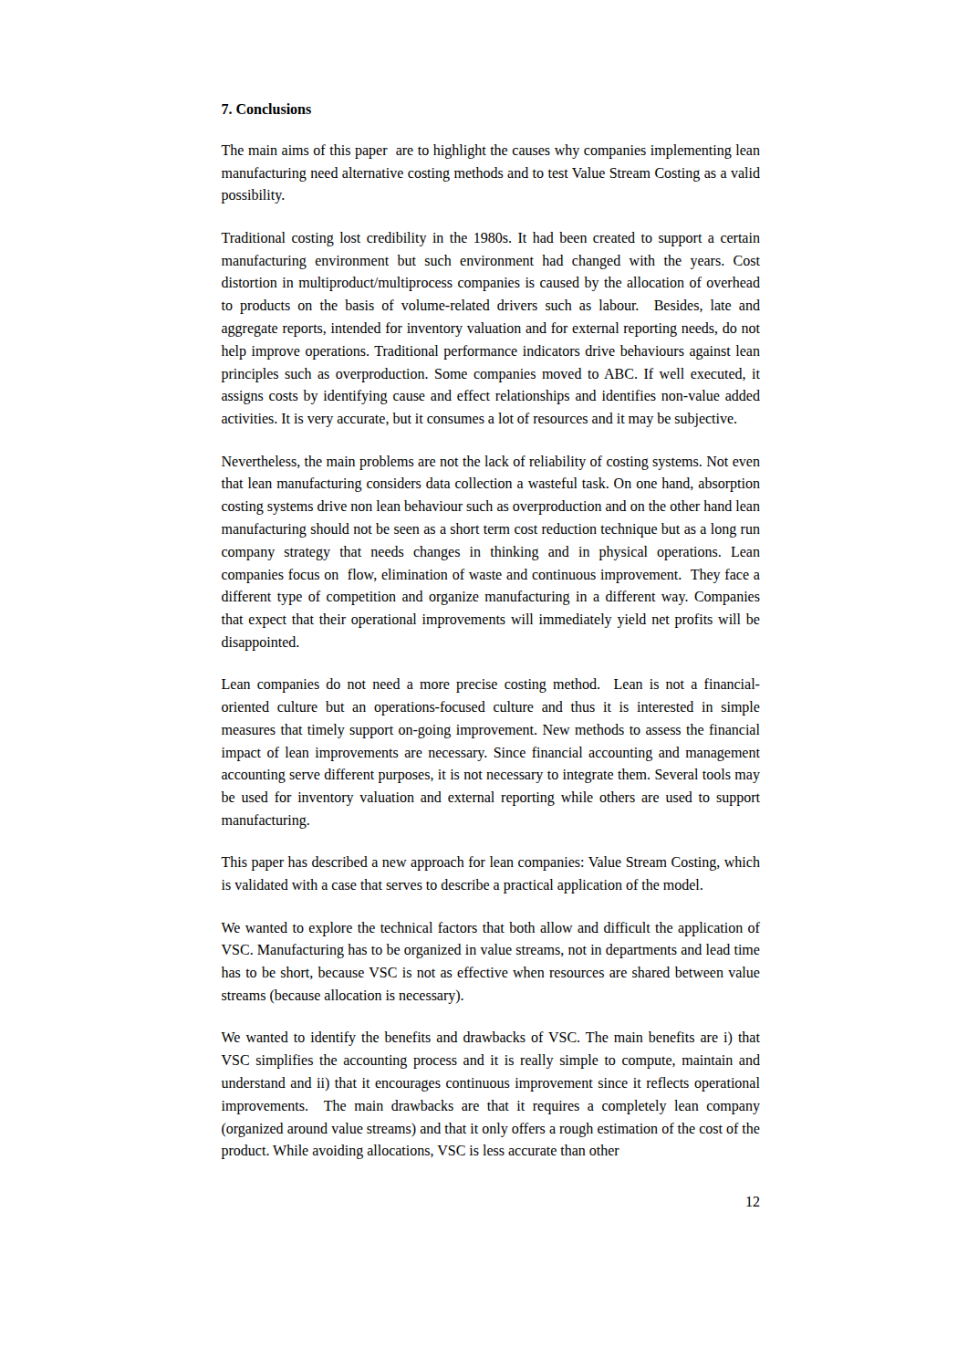7. Conclusions
The main aims of this paper are to highlight the causes why companies implementing lean manufacturing need alternative costing methods and to test Value Stream Costing as a valid possibility.
Traditional costing lost credibility in the 1980s. It had been created to support a certain manufacturing environment but such environment had changed with the years. Cost distortion in multiproduct/multiprocess companies is caused by the allocation of overhead to products on the basis of volume-related drivers such as labour. Besides, late and aggregate reports, intended for inventory valuation and for external reporting needs, do not help improve operations. Traditional performance indicators drive behaviours against lean principles such as overproduction. Some companies moved to ABC. If well executed, it assigns costs by identifying cause and effect relationships and identifies non-value added activities. It is very accurate, but it consumes a lot of resources and it may be subjective.
Nevertheless, the main problems are not the lack of reliability of costing systems. Not even that lean manufacturing considers data collection a wasteful task. On one hand, absorption costing systems drive non lean behaviour such as overproduction and on the other hand lean manufacturing should not be seen as a short term cost reduction technique but as a long run company strategy that needs changes in thinking and in physical operations. Lean companies focus on flow, elimination of waste and continuous improvement. They face a different type of competition and organize manufacturing in a different way. Companies that expect that their operational improvements will immediately yield net profits will be disappointed.
Lean companies do not need a more precise costing method. Lean is not a financial-oriented culture but an operations-focused culture and thus it is interested in simple measures that timely support on-going improvement. New methods to assess the financial impact of lean improvements are necessary. Since financial accounting and management accounting serve different purposes, it is not necessary to integrate them. Several tools may be used for inventory valuation and external reporting while others are used to support manufacturing.
This paper has described a new approach for lean companies: Value Stream Costing, which is validated with a case that serves to describe a practical application of the model.
We wanted to explore the technical factors that both allow and difficult the application of VSC. Manufacturing has to be organized in value streams, not in departments and lead time has to be short, because VSC is not as effective when resources are shared between value streams (because allocation is necessary).
We wanted to identify the benefits and drawbacks of VSC. The main benefits are i) that VSC simplifies the accounting process and it is really simple to compute, maintain and understand and ii) that it encourages continuous improvement since it reflects operational improvements. The main drawbacks are that it requires a completely lean company (organized around value streams) and that it only offers a rough estimation of the cost of the product. While avoiding allocations, VSC is less accurate than other
12